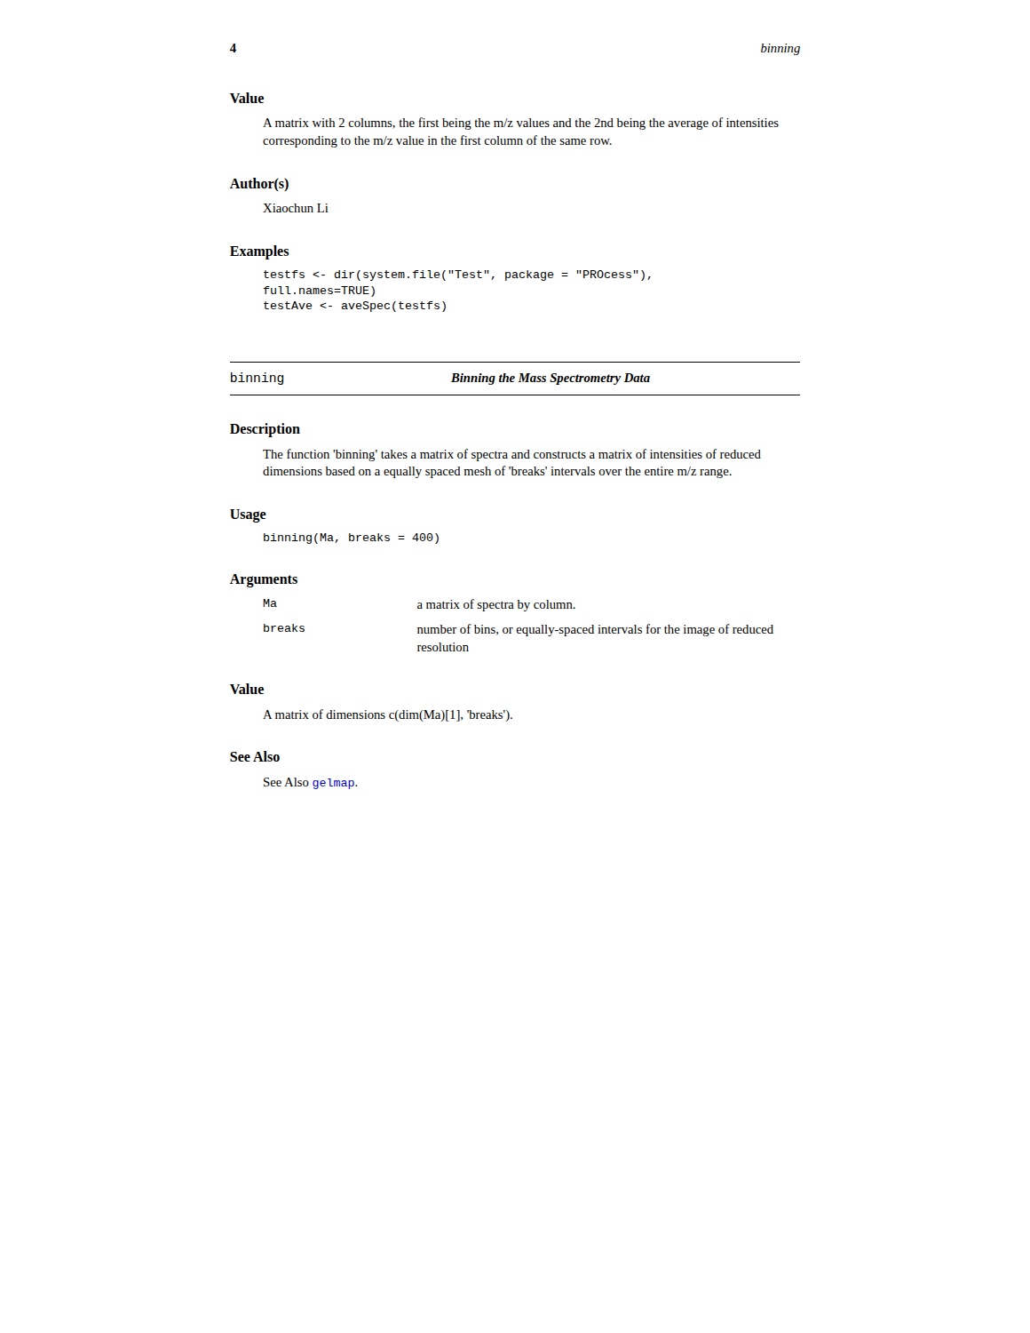4 binning
Value
A matrix with 2 columns, the first being the m/z values and the 2nd being the average of intensities corresponding to the m/z value in the first column of the same row.
Author(s)
Xiaochun Li
Examples
testfs <- dir(system.file("Test", package = "PROcess"),
full.names=TRUE)
testAve <- aveSpec(testfs)
binning Binning the Mass Spectrometry Data
Description
The function 'binning' takes a matrix of spectra and constructs a matrix of intensities of reduced dimensions based on a equally spaced mesh of 'breaks' intervals over the entire m/z range.
Usage
binning(Ma, breaks = 400)
Arguments
Ma
a matrix of spectra by column.
breaks
number of bins, or equally-spaced intervals for the image of reduced resolution
Value
A matrix of dimensions c(dim(Ma)[1], 'breaks').
See Also
See Also gelmap.